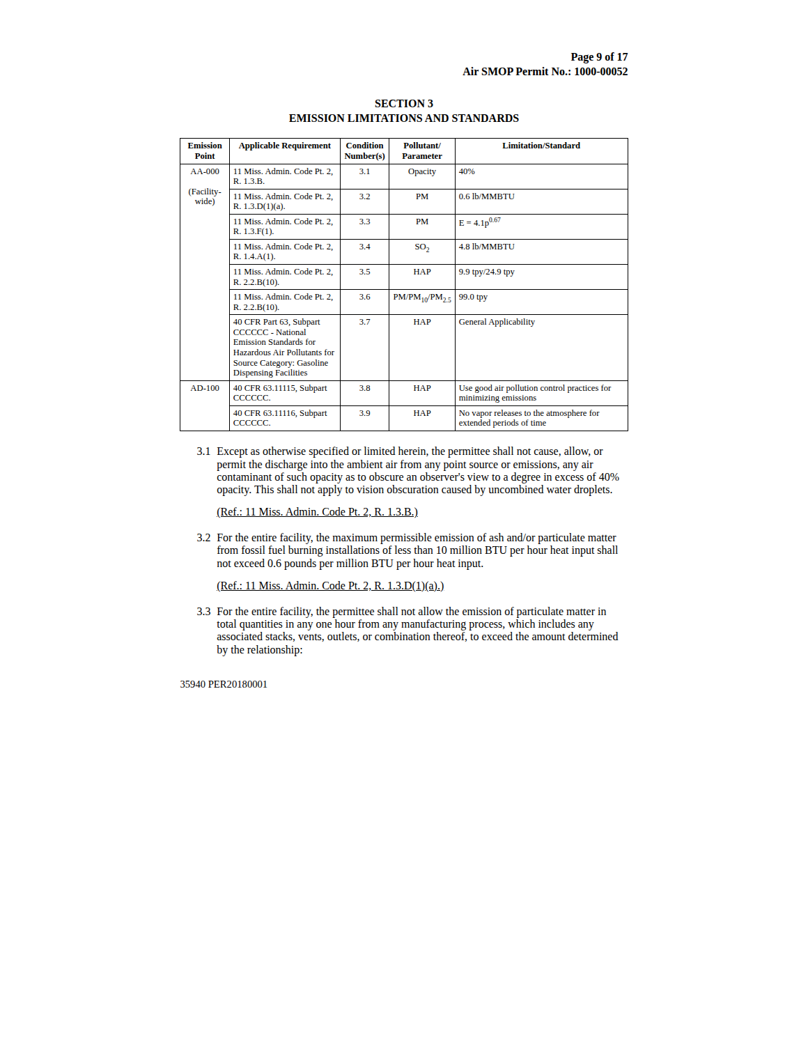Page 9 of 17
Air SMOP Permit No.: 1000-00052
SECTION 3
EMISSION LIMITATIONS AND STANDARDS
| Emission Point | Applicable Requirement | Condition Number(s) | Pollutant/ Parameter | Limitation/Standard |
| --- | --- | --- | --- | --- |
| AA-000 (Facility-wide) | 11 Miss. Admin. Code Pt. 2, R. 1.3.B. | 3.1 | Opacity | 40% |
| 11 Miss. Admin. Code Pt. 2, R. 1.3.D(1)(a). | 3.2 | PM | 0.6 lb/MMBTU |
| 11 Miss. Admin. Code Pt. 2, R. 1.3.F(1). | 3.3 | PM | E = 4.1p 0.67 |
| 11 Miss. Admin. Code Pt. 2, R. 1.4.A(1). | 3.4 | SO 2 | 4.8 lb/MMBTU |
| 11 Miss. Admin. Code Pt. 2, R. 2.2.B(10). | 3.5 | HAP | 9.9 tpy/24.9 tpy |
| 11 Miss. Admin. Code Pt. 2, R. 2.2.B(10). | 3.6 | PM/PM 10 /PM 2.5 | 99.0 tpy |
| 40 CFR Part 63, Subpart CCCCCC - National Emission Standards for Hazardous Air Pollutants for Source Category: Gasoline Dispensing Facilities | 3.7 | HAP | General Applicability |
| AD-100 | 40 CFR 63.11115, Subpart CCCCCC. | 3.8 | HAP | Use good air pollution control practices for minimizing emissions |
| 40 CFR 63.11116, Subpart CCCCCC. | 3.9 | HAP | No vapor releases to the atmosphere for extended periods of time |
3.1
Except as otherwise specified or limited herein, the permittee shall not cause, allow, or permit the discharge into the ambient air from any point source or emissions, any air contaminant of such opacity as to obscure an observer's view to a degree in excess of 40% opacity. This shall not apply to vision obscuration caused by uncombined water droplets.
(Ref.: 11 Miss. Admin. Code Pt. 2, R. 1.3.B.)
3.2
For the entire facility, the maximum permissible emission of ash and/or particulate matter from fossil fuel burning installations of less than 10 million BTU per hour heat input shall not exceed 0.6 pounds per million BTU per hour heat input.
(Ref.: 11 Miss. Admin. Code Pt. 2, R. 1.3.D(1)(a).)
3.3
For the entire facility, the permittee shall not allow the emission of particulate matter in total quantities in any one hour from any manufacturing process, which includes any associated stacks, vents, outlets, or combination thereof, to exceed the amount determined by the relationship:
35940 PER20180001